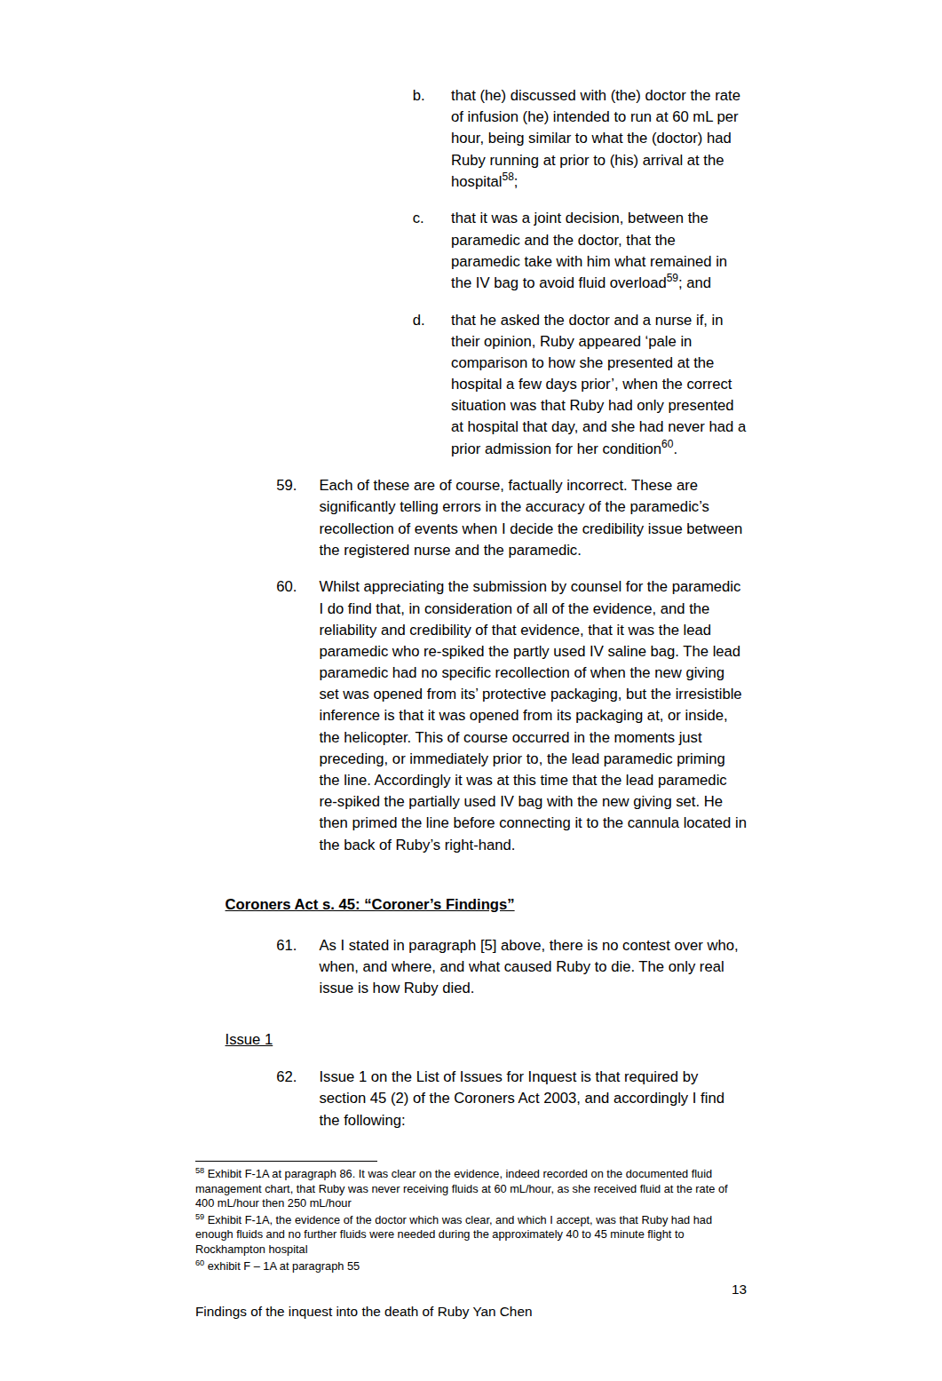b. that (he) discussed with (the) doctor the rate of infusion (he) intended to run at 60 mL per hour, being similar to what the (doctor) had Ruby running at prior to (his) arrival at the hospital58;
c. that it was a joint decision, between the paramedic and the doctor, that the paramedic take with him what remained in the IV bag to avoid fluid overload59; and
d. that he asked the doctor and a nurse if, in their opinion, Ruby appeared ‘pale in comparison to how she presented at the hospital a few days prior’, when the correct situation was that Ruby had only presented at hospital that day, and she had never had a prior admission for her condition60.
59. Each of these are of course, factually incorrect. These are significantly telling errors in the accuracy of the paramedic’s recollection of events when I decide the credibility issue between the registered nurse and the paramedic.
60. Whilst appreciating the submission by counsel for the paramedic I do find that, in consideration of all of the evidence, and the reliability and credibility of that evidence, that it was the lead paramedic who re-spiked the partly used IV saline bag. The lead paramedic had no specific recollection of when the new giving set was opened from its’ protective packaging, but the irresistible inference is that it was opened from its packaging at, or inside, the helicopter. This of course occurred in the moments just preceding, or immediately prior to, the lead paramedic priming the line. Accordingly it was at this time that the lead paramedic re-spiked the partially used IV bag with the new giving set. He then primed the line before connecting it to the cannula located in the back of Ruby’s right-hand.
Coroners Act s. 45: “Coroner’s Findings”
61. As I stated in paragraph [5] above, there is no contest over who, when, and where, and what caused Ruby to die. The only real issue is how Ruby died.
Issue 1
62. Issue 1 on the List of Issues for Inquest is that required by section 45 (2) of the Coroners Act 2003, and accordingly I find the following:
58 Exhibit F-1A at paragraph 86. It was clear on the evidence, indeed recorded on the documented fluid management chart, that Ruby was never receiving fluids at 60 mL/hour, as she received fluid at the rate of 400 mL/hour then 250 mL/hour
59 Exhibit F-1A, the evidence of the doctor which was clear, and which I accept, was that Ruby had had enough fluids and no further fluids were needed during the approximately 40 to 45 minute flight to Rockhampton hospital
60 exhibit F – 1A at paragraph 55
13
Findings of the inquest into the death of Ruby Yan Chen